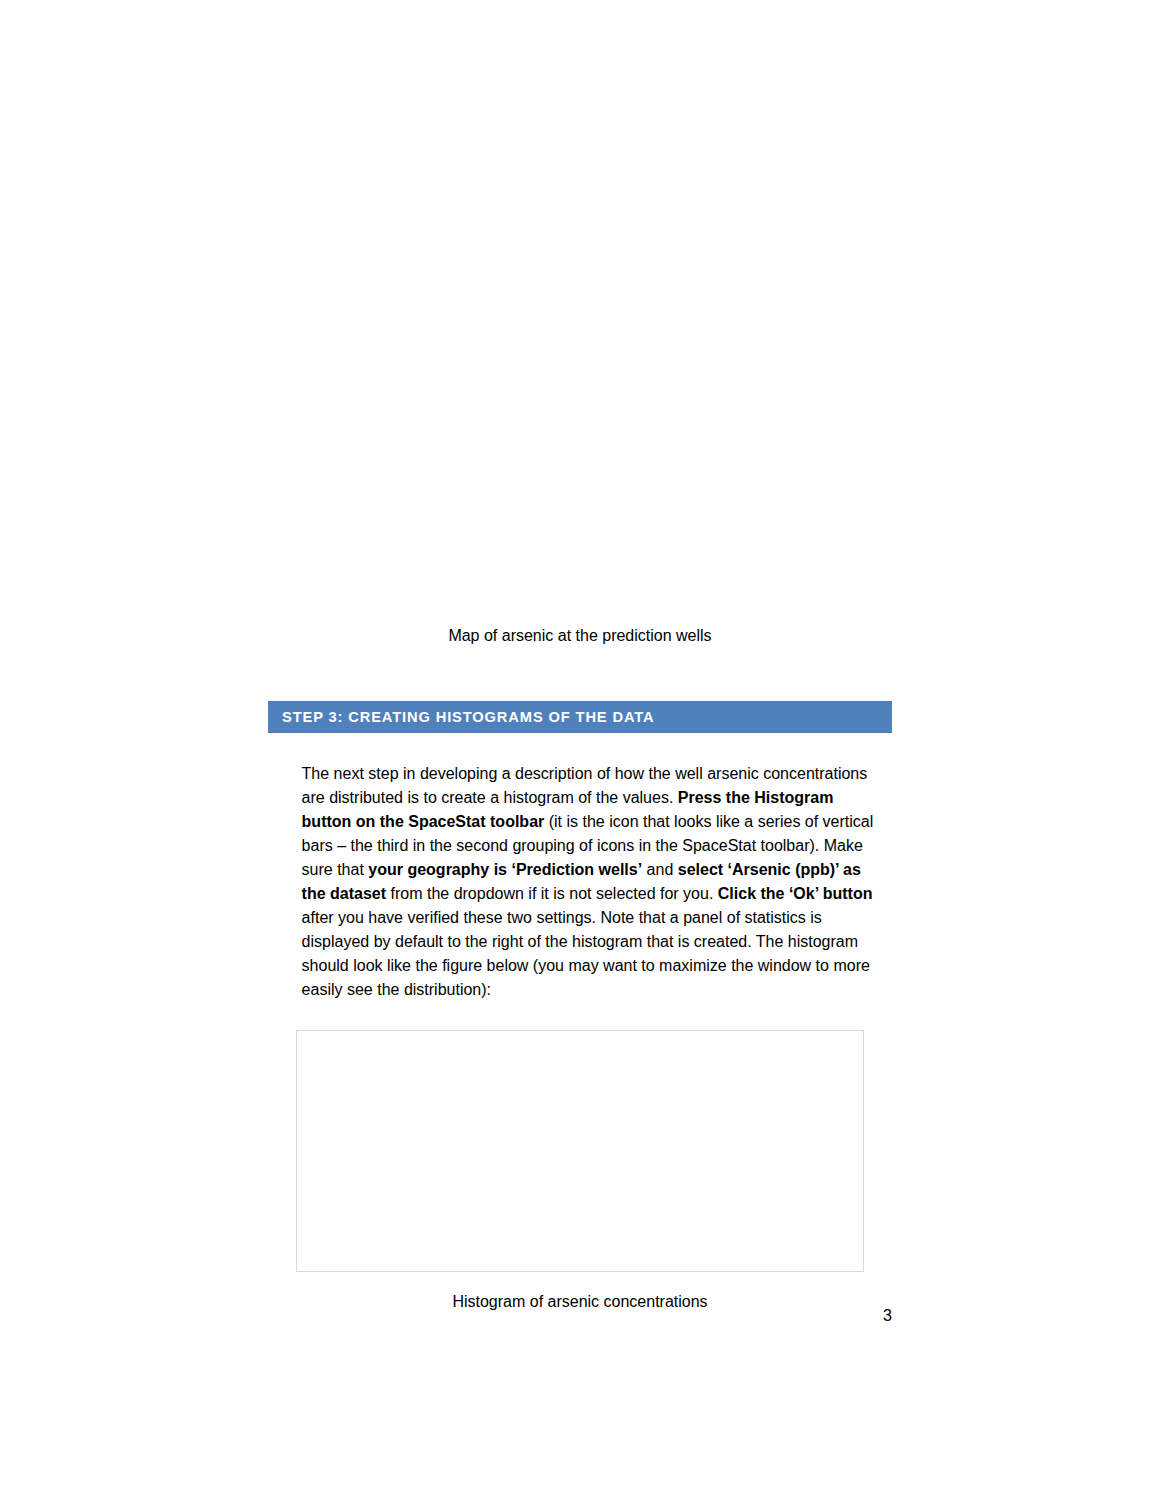Map of arsenic at the prediction wells
STEP 3: CREATING HISTOGRAMS OF THE DATA
The next step in developing a description of how the well arsenic concentrations are distributed is to create a histogram of the values. Press the Histogram button on the SpaceStat toolbar (it is the icon that looks like a series of vertical bars – the third in the second grouping of icons in the SpaceStat toolbar). Make sure that your geography is ‘Prediction wells’ and select ‘Arsenic (ppb)’ as the dataset from the dropdown if it is not selected for you. Click the ‘Ok’ button after you have verified these two settings. Note that a panel of statistics is displayed by default to the right of the histogram that is created. The histogram should look like the figure below (you may want to maximize the window to more easily see the distribution):
Histogram of arsenic concentrations
3